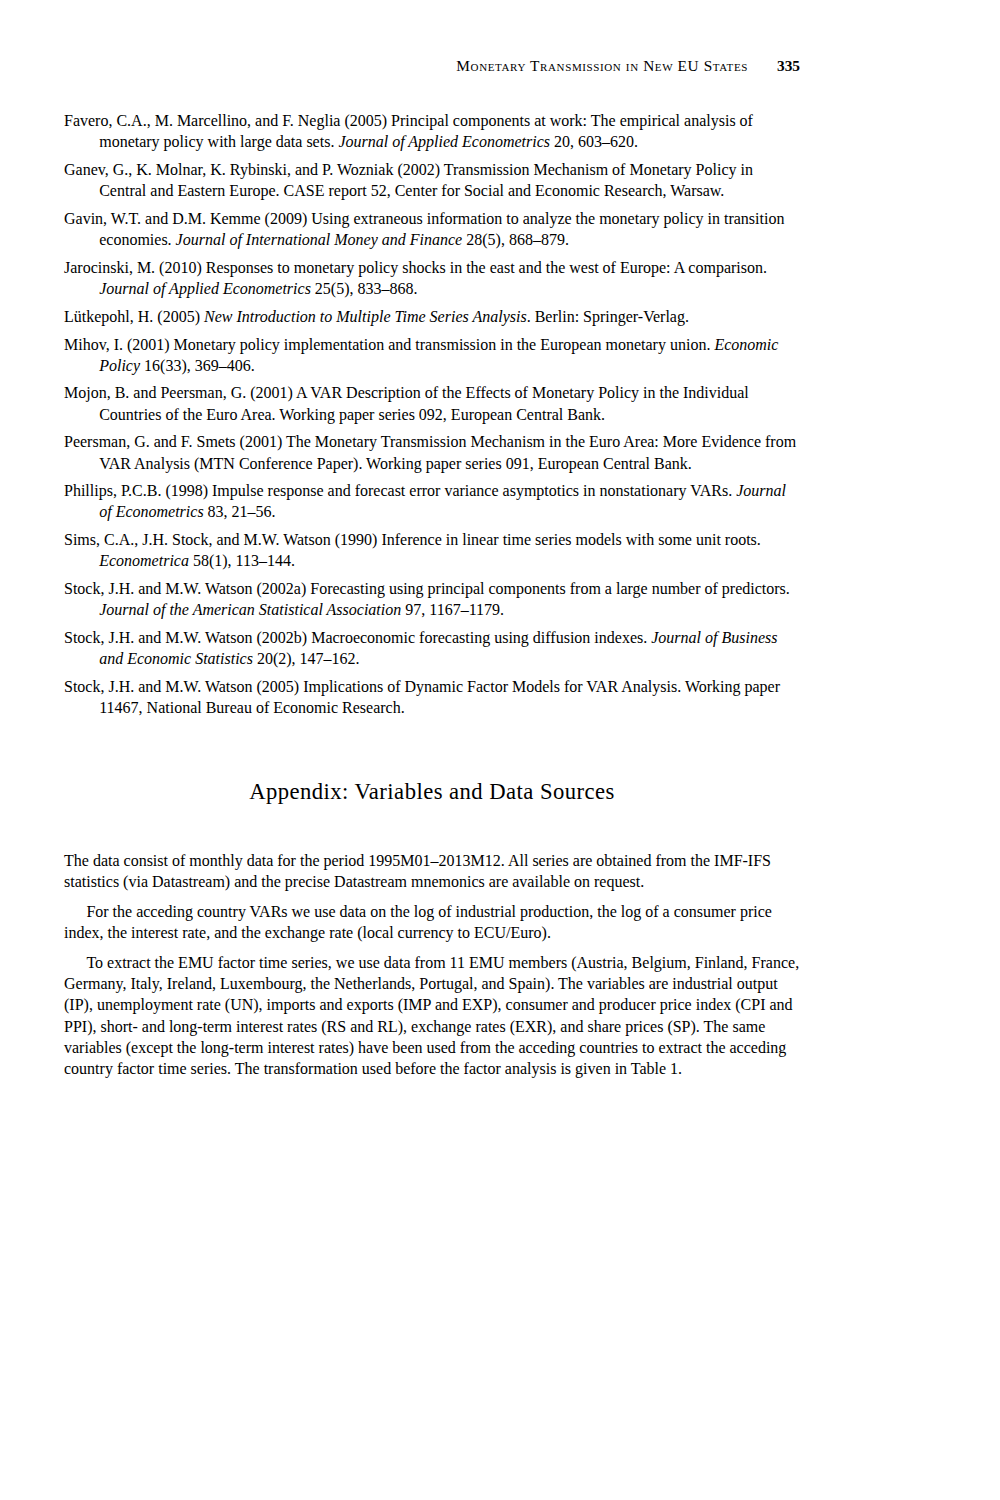Monetary Transmission in New EU States 335
Favero, C.A., M. Marcellino, and F. Neglia (2005) Principal components at work: The empirical analysis of monetary policy with large data sets. Journal of Applied Econometrics 20, 603–620.
Ganev, G., K. Molnar, K. Rybinski, and P. Wozniak (2002) Transmission Mechanism of Monetary Policy in Central and Eastern Europe. CASE report 52, Center for Social and Economic Research, Warsaw.
Gavin, W.T. and D.M. Kemme (2009) Using extraneous information to analyze the monetary policy in transition economies. Journal of International Money and Finance 28(5), 868–879.
Jarocinski, M. (2010) Responses to monetary policy shocks in the east and the west of Europe: A comparison. Journal of Applied Econometrics 25(5), 833–868.
Lütkepohl, H. (2005) New Introduction to Multiple Time Series Analysis. Berlin: Springer-Verlag.
Mihov, I. (2001) Monetary policy implementation and transmission in the European monetary union. Economic Policy 16(33), 369–406.
Mojon, B. and Peersman, G. (2001) A VAR Description of the Effects of Monetary Policy in the Individual Countries of the Euro Area. Working paper series 092, European Central Bank.
Peersman, G. and F. Smets (2001) The Monetary Transmission Mechanism in the Euro Area: More Evidence from VAR Analysis (MTN Conference Paper). Working paper series 091, European Central Bank.
Phillips, P.C.B. (1998) Impulse response and forecast error variance asymptotics in nonstationary VARs. Journal of Econometrics 83, 21–56.
Sims, C.A., J.H. Stock, and M.W. Watson (1990) Inference in linear time series models with some unit roots. Econometrica 58(1), 113–144.
Stock, J.H. and M.W. Watson (2002a) Forecasting using principal components from a large number of predictors. Journal of the American Statistical Association 97, 1167–1179.
Stock, J.H. and M.W. Watson (2002b) Macroeconomic forecasting using diffusion indexes. Journal of Business and Economic Statistics 20(2), 147–162.
Stock, J.H. and M.W. Watson (2005) Implications of Dynamic Factor Models for VAR Analysis. Working paper 11467, National Bureau of Economic Research.
Appendix: Variables and Data Sources
The data consist of monthly data for the period 1995M01–2013M12. All series are obtained from the IMF-IFS statistics (via Datastream) and the precise Datastream mnemonics are available on request.
For the acceding country VARs we use data on the log of industrial production, the log of a consumer price index, the interest rate, and the exchange rate (local currency to ECU/Euro).
To extract the EMU factor time series, we use data from 11 EMU members (Austria, Belgium, Finland, France, Germany, Italy, Ireland, Luxembourg, the Netherlands, Portugal, and Spain). The variables are industrial output (IP), unemployment rate (UN), imports and exports (IMP and EXP), consumer and producer price index (CPI and PPI), short- and long-term interest rates (RS and RL), exchange rates (EXR), and share prices (SP). The same variables (except the long-term interest rates) have been used from the acceding countries to extract the acceding country factor time series. The transformation used before the factor analysis is given in Table 1.